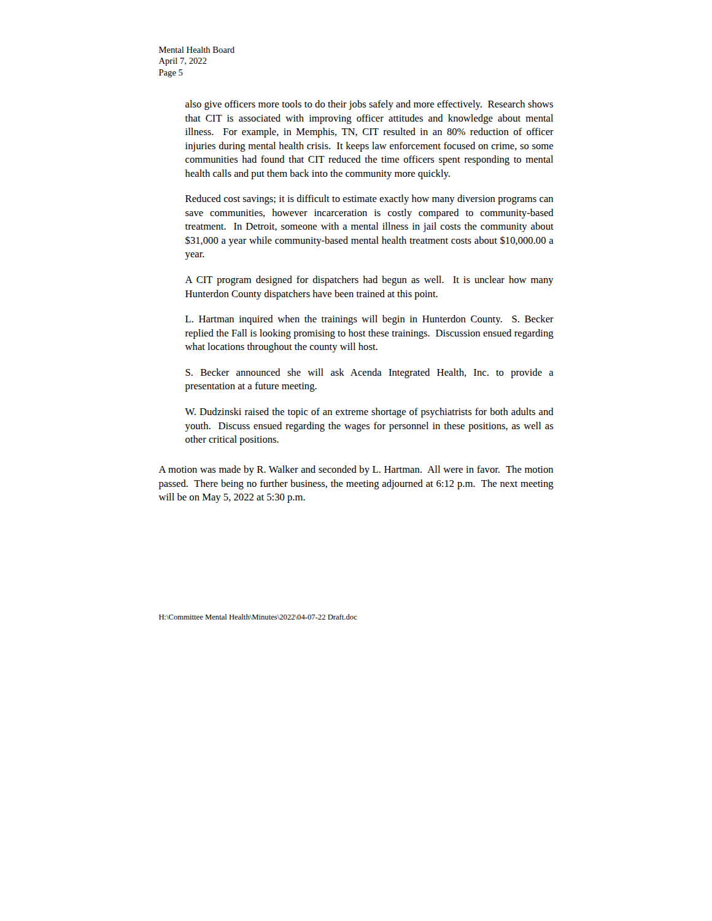Mental Health Board
April 7, 2022
Page 5
also give officers more tools to do their jobs safely and more effectively. Research shows that CIT is associated with improving officer attitudes and knowledge about mental illness. For example, in Memphis, TN, CIT resulted in an 80% reduction of officer injuries during mental health crisis. It keeps law enforcement focused on crime, so some communities had found that CIT reduced the time officers spent responding to mental health calls and put them back into the community more quickly.
Reduced cost savings; it is difficult to estimate exactly how many diversion programs can save communities, however incarceration is costly compared to community-based treatment. In Detroit, someone with a mental illness in jail costs the community about $31,000 a year while community-based mental health treatment costs about $10,000.00 a year.
A CIT program designed for dispatchers had begun as well. It is unclear how many Hunterdon County dispatchers have been trained at this point.
L. Hartman inquired when the trainings will begin in Hunterdon County. S. Becker replied the Fall is looking promising to host these trainings. Discussion ensued regarding what locations throughout the county will host.
S. Becker announced she will ask Acenda Integrated Health, Inc. to provide a presentation at a future meeting.
W. Dudzinski raised the topic of an extreme shortage of psychiatrists for both adults and youth. Discuss ensued regarding the wages for personnel in these positions, as well as other critical positions.
A motion was made by R. Walker and seconded by L. Hartman. All were in favor. The motion passed. There being no further business, the meeting adjourned at 6:12 p.m. The next meeting will be on May 5, 2022 at 5:30 p.m.
H:\Committee Mental Health\Minutes\2022\04-07-22 Draft.doc